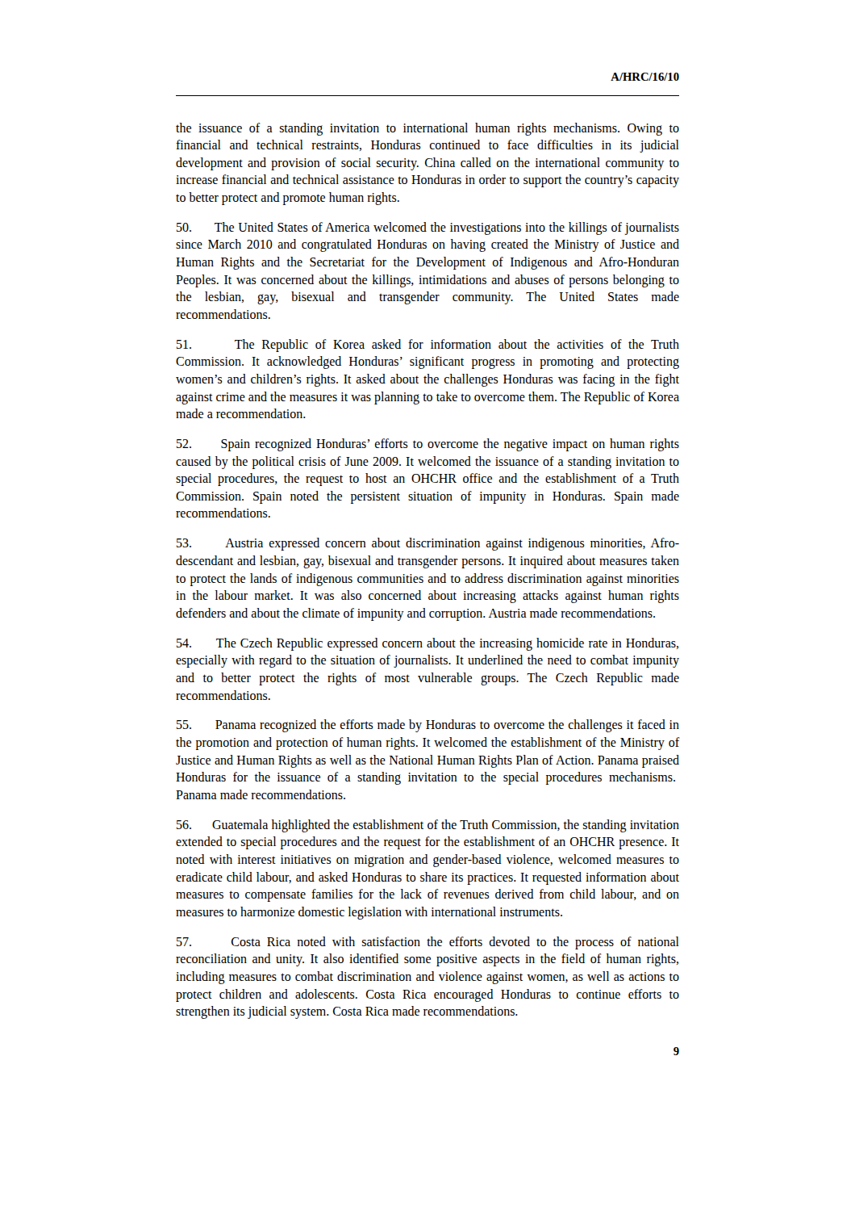A/HRC/16/10
the issuance of a standing invitation to international human rights mechanisms. Owing to financial and technical restraints, Honduras continued to face difficulties in its judicial development and provision of social security. China called on the international community to increase financial and technical assistance to Honduras in order to support the country’s capacity to better protect and promote human rights.
50. The United States of America welcomed the investigations into the killings of journalists since March 2010 and congratulated Honduras on having created the Ministry of Justice and Human Rights and the Secretariat for the Development of Indigenous and Afro-Honduran Peoples. It was concerned about the killings, intimidations and abuses of persons belonging to the lesbian, gay, bisexual and transgender community. The United States made recommendations.
51. The Republic of Korea asked for information about the activities of the Truth Commission. It acknowledged Honduras’ significant progress in promoting and protecting women’s and children’s rights. It asked about the challenges Honduras was facing in the fight against crime and the measures it was planning to take to overcome them. The Republic of Korea made a recommendation.
52. Spain recognized Honduras’ efforts to overcome the negative impact on human rights caused by the political crisis of June 2009. It welcomed the issuance of a standing invitation to special procedures, the request to host an OHCHR office and the establishment of a Truth Commission. Spain noted the persistent situation of impunity in Honduras. Spain made recommendations.
53. Austria expressed concern about discrimination against indigenous minorities, Afro-descendant and lesbian, gay, bisexual and transgender persons. It inquired about measures taken to protect the lands of indigenous communities and to address discrimination against minorities in the labour market. It was also concerned about increasing attacks against human rights defenders and about the climate of impunity and corruption. Austria made recommendations.
54. The Czech Republic expressed concern about the increasing homicide rate in Honduras, especially with regard to the situation of journalists. It underlined the need to combat impunity and to better protect the rights of most vulnerable groups. The Czech Republic made recommendations.
55. Panama recognized the efforts made by Honduras to overcome the challenges it faced in the promotion and protection of human rights. It welcomed the establishment of the Ministry of Justice and Human Rights as well as the National Human Rights Plan of Action. Panama praised Honduras for the issuance of a standing invitation to the special procedures mechanisms. Panama made recommendations.
56. Guatemala highlighted the establishment of the Truth Commission, the standing invitation extended to special procedures and the request for the establishment of an OHCHR presence. It noted with interest initiatives on migration and gender-based violence, welcomed measures to eradicate child labour, and asked Honduras to share its practices. It requested information about measures to compensate families for the lack of revenues derived from child labour, and on measures to harmonize domestic legislation with international instruments.
57. Costa Rica noted with satisfaction the efforts devoted to the process of national reconciliation and unity. It also identified some positive aspects in the field of human rights, including measures to combat discrimination and violence against women, as well as actions to protect children and adolescents. Costa Rica encouraged Honduras to continue efforts to strengthen its judicial system. Costa Rica made recommendations.
9